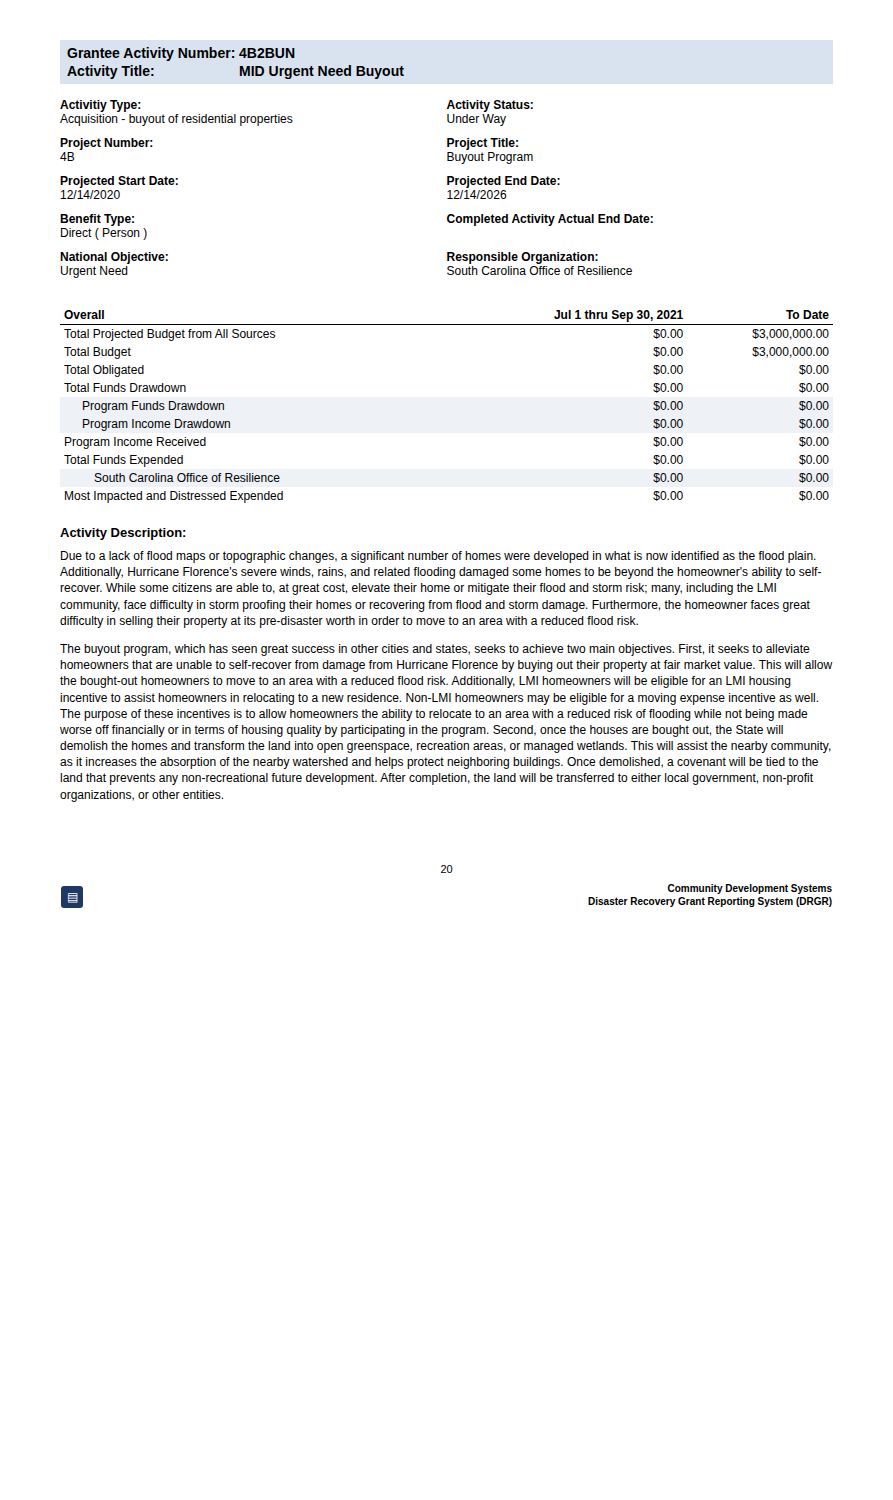| Grantee Activity Number: | 4B2BUN |
| Activity Title: | MID Urgent Need Buyout |
| Activitiy Type: Acquisition - buyout of residential properties Project Number: 4B Projected Start Date: 12/14/2020 Benefit Type: Direct ( Person ) National Objective: Urgent Need | Activity Status: Under Way Project Title: Buyout Program Projected End Date: 12/14/2026 Completed Activity Actual End Date: Responsible Organization: South Carolina Office of Resilience |
| Overall | Jul 1 thru Sep 30, 2021 | To Date |
| --- | --- | --- |
| Total Projected Budget from All Sources | $0.00 | $3,000,000.00 |
| Total Budget | $0.00 | $3,000,000.00 |
| Total Obligated | $0.00 | $0.00 |
| Total Funds Drawdown | $0.00 | $0.00 |
| Program Funds Drawdown | $0.00 | $0.00 |
| Program Income Drawdown | $0.00 | $0.00 |
| Program Income Received | $0.00 | $0.00 |
| Total Funds Expended | $0.00 | $0.00 |
| South Carolina Office of Resilience | $0.00 | $0.00 |
| Most Impacted and Distressed Expended | $0.00 | $0.00 |
Activity Description:
Due to a lack of flood maps or topographic changes, a significant number of homes were developed in what is now identified as the flood plain. Additionally, Hurricane Florence's severe winds, rains, and related flooding damaged some homes to be beyond the homeowner's ability to self-recover. While some citizens are able to, at great cost, elevate their home or mitigate their flood and storm risk; many, including the LMI community, face difficulty in storm proofing their homes or recovering from flood and storm damage. Furthermore, the homeowner faces great difficulty in selling their property at its pre-disaster worth in order to move to an area with a reduced flood risk.
The buyout program, which has seen great success in other cities and states, seeks to achieve two main objectives. First, it seeks to alleviate homeowners that are unable to self-recover from damage from Hurricane Florence by buying out their property at fair market value. This will allow the bought-out homeowners to move to an area with a reduced flood risk. Additionally, LMI homeowners will be eligible for an LMI housing incentive to assist homeowners in relocating to a new residence. Non-LMI homeowners may be eligible for a moving expense incentive as well. The purpose of these incentives is to allow homeowners the ability to relocate to an area with a reduced risk of flooding while not being made worse off financially or in terms of housing quality by participating in the program. Second, once the houses are bought out, the State will demolish the homes and transform the land into open greenspace, recreation areas, or managed wetlands. This will assist the nearby community, as it increases the absorption of the nearby watershed and helps protect neighboring buildings. Once demolished, a covenant will be tied to the land that prevents any non-recreational future development. After completion, the land will be transferred to either local government, non-profit organizations, or other entities.
20
| ▤ | Community Development Systems Disaster Recovery Grant Reporting System (DRGR) |